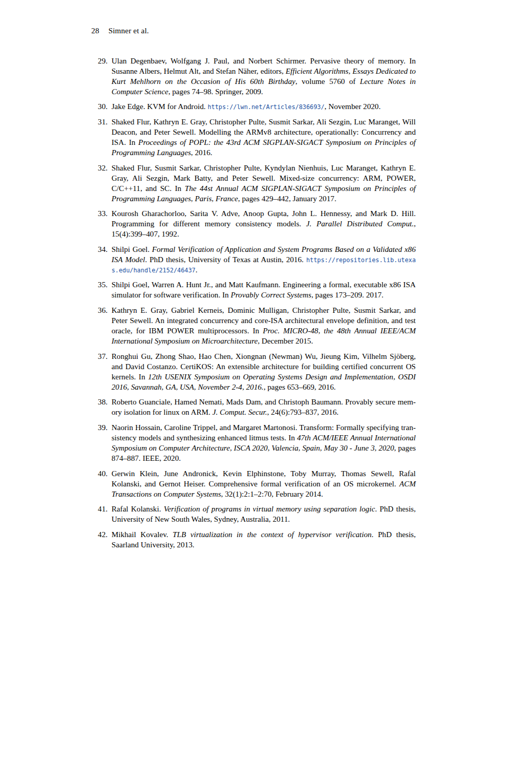28 Simner et al.
29. Ulan Degenbaev, Wolfgang J. Paul, and Norbert Schirmer. Pervasive theory of memory. In Susanne Albers, Helmut Alt, and Stefan Näher, editors, Efficient Algorithms, Essays Dedicated to Kurt Mehlhorn on the Occasion of His 60th Birthday, volume 5760 of Lecture Notes in Computer Science, pages 74–98. Springer, 2009.
30. Jake Edge. KVM for Android. https://lwn.net/Articles/836693/, November 2020.
31. Shaked Flur, Kathryn E. Gray, Christopher Pulte, Susmit Sarkar, Ali Sezgin, Luc Maranget, Will Deacon, and Peter Sewell. Modelling the ARMv8 architecture, operationally: Concurrency and ISA. In Proceedings of POPL: the 43rd ACM SIGPLAN-SIGACT Symposium on Principles of Programming Languages, 2016.
32. Shaked Flur, Susmit Sarkar, Christopher Pulte, Kyndylan Nienhuis, Luc Maranget, Kathryn E. Gray, Ali Sezgin, Mark Batty, and Peter Sewell. Mixed-size concurrency: ARM, POWER, C/C++11, and SC. In The 44st Annual ACM SIGPLAN-SIGACT Symposium on Principles of Programming Languages, Paris, France, pages 429–442, January 2017.
33. Kourosh Gharachorloo, Sarita V. Adve, Anoop Gupta, John L. Hennessy, and Mark D. Hill. Programming for different memory consistency models. J. Parallel Distributed Comput., 15(4):399–407, 1992.
34. Shilpi Goel. Formal Verification of Application and System Programs Based on a Validated x86 ISA Model. PhD thesis, University of Texas at Austin, 2016. https://repositories.lib.utexas.edu/handle/2152/46437.
35. Shilpi Goel, Warren A. Hunt Jr., and Matt Kaufmann. Engineering a formal, executable x86 ISA simulator for software verification. In Provably Correct Systems, pages 173–209. 2017.
36. Kathryn E. Gray, Gabriel Kerneis, Dominic Mulligan, Christopher Pulte, Susmit Sarkar, and Peter Sewell. An integrated concurrency and core-ISA architectural envelope definition, and test oracle, for IBM POWER multiprocessors. In Proc. MICRO-48, the 48th Annual IEEE/ACM International Symposium on Microarchitecture, December 2015.
37. Ronghui Gu, Zhong Shao, Hao Chen, Xiongnan (Newman) Wu, Jieung Kim, Vilhelm Sjöberg, and David Costanzo. CertiKOS: An extensible architecture for building certified concurrent OS kernels. In 12th USENIX Symposium on Operating Systems Design and Implementation, OSDI 2016, Savannah, GA, USA, November 2-4, 2016., pages 653–669, 2016.
38. Roberto Guanciale, Hamed Nemati, Mads Dam, and Christoph Baumann. Provably secure memory isolation for linux on ARM. J. Comput. Secur., 24(6):793–837, 2016.
39. Naorin Hossain, Caroline Trippel, and Margaret Martonosi. Transform: Formally specifying transistency models and synthesizing enhanced litmus tests. In 47th ACM/IEEE Annual International Symposium on Computer Architecture, ISCA 2020, Valencia, Spain, May 30 - June 3, 2020, pages 874–887. IEEE, 2020.
40. Gerwin Klein, June Andronick, Kevin Elphinstone, Toby Murray, Thomas Sewell, Rafal Kolanski, and Gernot Heiser. Comprehensive formal verification of an OS microkernel. ACM Transactions on Computer Systems, 32(1):2:1–2:70, February 2014.
41. Rafal Kolanski. Verification of programs in virtual memory using separation logic. PhD thesis, University of New South Wales, Sydney, Australia, 2011.
42. Mikhail Kovalev. TLB virtualization in the context of hypervisor verification. PhD thesis, Saarland University, 2013.